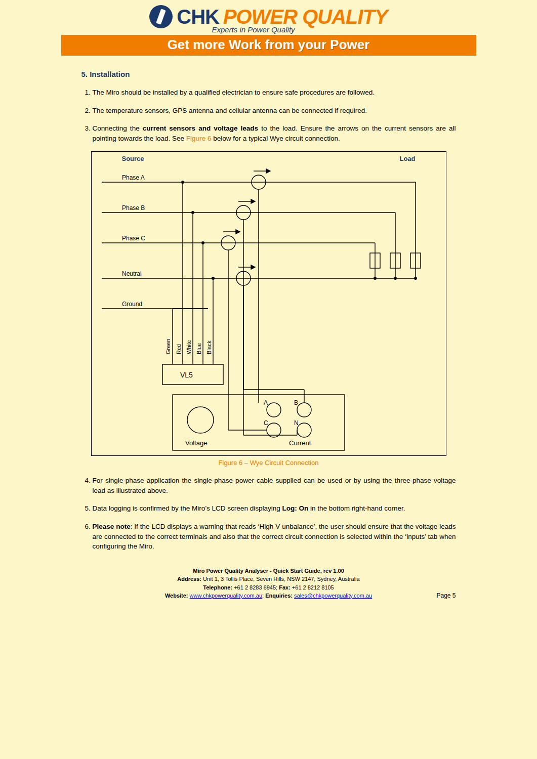CHK POWER QUALITY
Experts in Power Quality
Get more Work from your Power
5. Installation
The Miro should be installed by a qualified electrician to ensure safe procedures are followed.
The temperature sensors, GPS antenna and cellular antenna can be connected if required.
Connecting the current sensors and voltage leads to the load. Ensure the arrows on the current sensors are all pointing towards the load. See Figure 6 below for a typical Wye circuit connection.
Source Load Phase A Phase B Phase C Neutral Ground Green Red White Blue Black VL5 Voltage Current A B C N
Figure 6 – Wye Circuit Connection
For single-phase application the single-phase power cable supplied can be used or by using the three-phase voltage lead as illustrated above.
Data logging is confirmed by the Miro’s LCD screen displaying Log: On in the bottom right-hand corner.
Please note: If the LCD displays a warning that reads ‘High V unbalance’, the user should ensure that the voltage leads are connected to the correct terminals and also that the correct circuit connection is selected within the ‘inputs’ tab when configuring the Miro.
Miro Power Quality Analyser - Quick Start Guide, rev 1.00
Address: Unit 1, 3 Tollis Place, Seven Hills, NSW 2147, Sydney, Australia
Telephone: +61 2 8283 6945; Fax: +61 2 8212 8105
Website: www.chkpowerquality.com.au; Enquiries: sales@chkpowerquality.com.au
Page 5